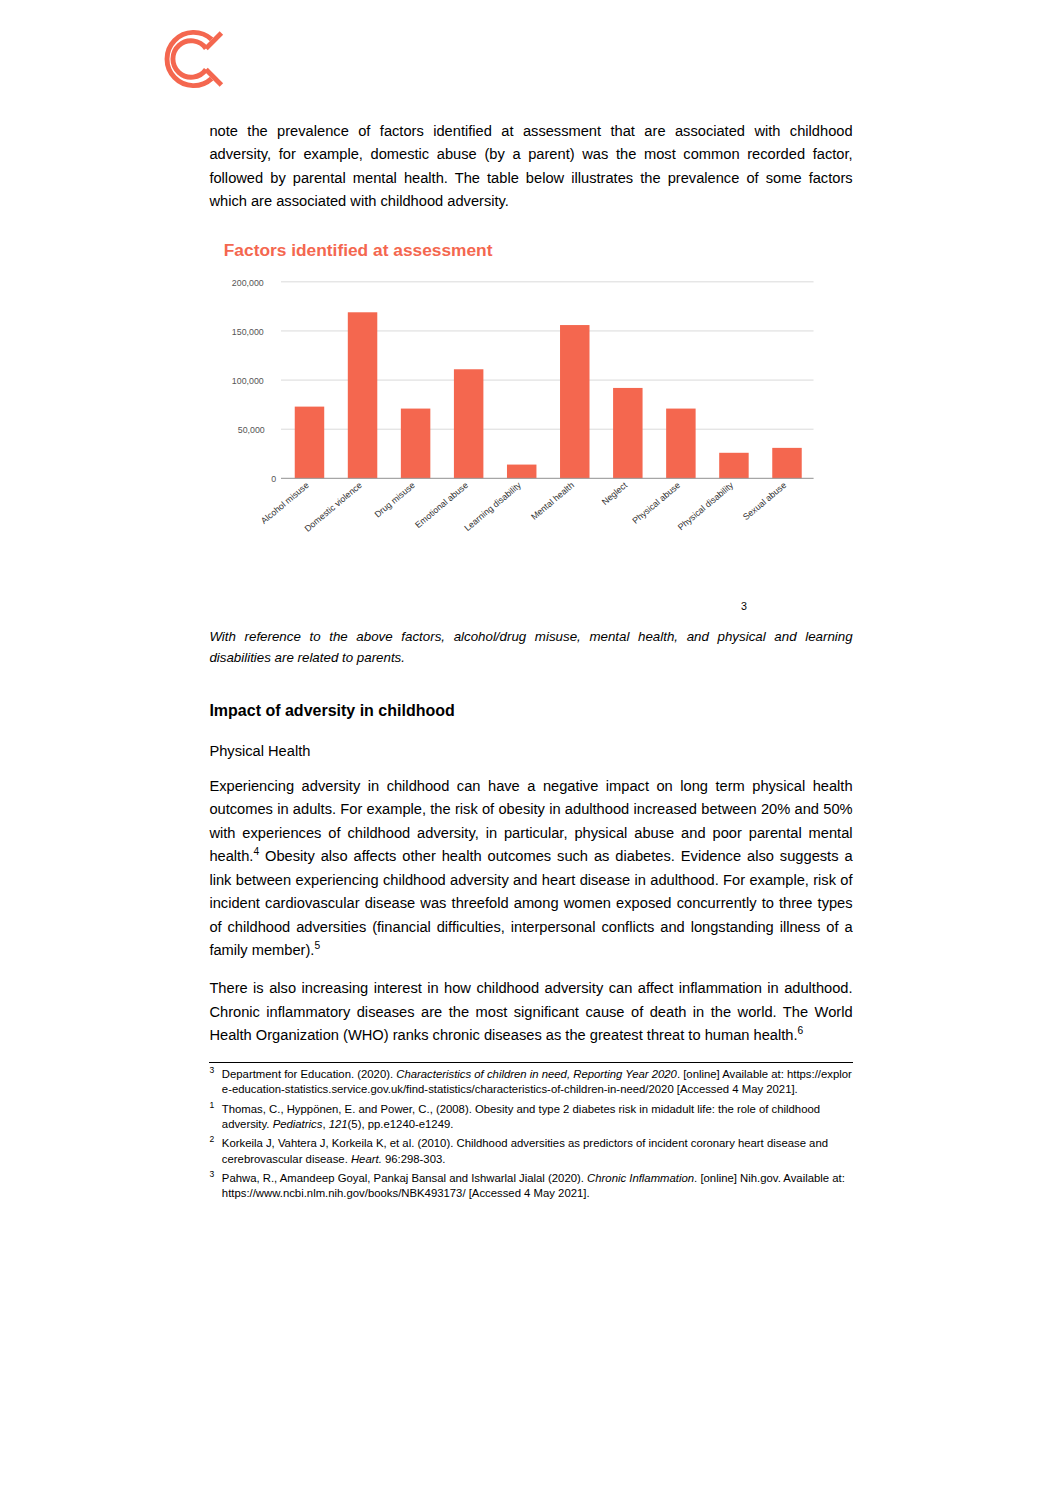note the prevalence of factors identified at assessment that are associated with childhood adversity, for example, domestic abuse (by a parent) was the most common recorded factor, followed by parental mental health. The table below illustrates the prevalence of some factors which are associated with childhood adversity.
Factors identified at assessment
200,000 150,000 100,000 50,000 0 Alcohol misuse Domestic violence Drug misuse Emotional abuse Learning disability Mental health Neglect Physical abuse Physical disability Sexual abuse
3
With reference to the above factors, alcohol/drug misuse, mental health, and physical and learning disabilities are related to parents.
Impact of adversity in childhood
Physical Health
Experiencing adversity in childhood can have a negative impact on long term physical health outcomes in adults. For example, the risk of obesity in adulthood increased between 20% and 50% with experiences of childhood adversity, in particular, physical abuse and poor parental mental health.4 Obesity also affects other health outcomes such as diabetes. Evidence also suggests a link between experiencing childhood adversity and heart disease in adulthood. For example, risk of incident cardiovascular disease was threefold among women exposed concurrently to three types of childhood adversities (financial difficulties, interpersonal conflicts and longstanding illness of a family member).5
There is also increasing interest in how childhood adversity can affect inflammation in adulthood. Chronic inflammatory diseases are the most significant cause of death in the world. The World Health Organization (WHO) ranks chronic diseases as the greatest threat to human health.6
Department for Education. (2020). Characteristics of children in need, Reporting Year 2020. [online] Available at: https://explore-education-statistics.service.gov.uk/find-statistics/characteristics-of-children-in-need/2020 [Accessed 4 May 2021].
Thomas, C., Hyppönen, E. and Power, C., (2008). Obesity and type 2 diabetes risk in midadult life: the role of childhood adversity. Pediatrics, 121(5), pp.e1240-e1249.
Korkeila J, Vahtera J, Korkeila K, et al. (2010). Childhood adversities as predictors of incident coronary heart disease and cerebrovascular disease. Heart. 96:298-303.
Pahwa, R., Amandeep Goyal, Pankaj Bansal and Ishwarlal Jialal (2020). Chronic Inflammation. [online] Nih.gov. Available at: https://www.ncbi.nlm.nih.gov/books/NBK493173/ [Accessed 4 May 2021].